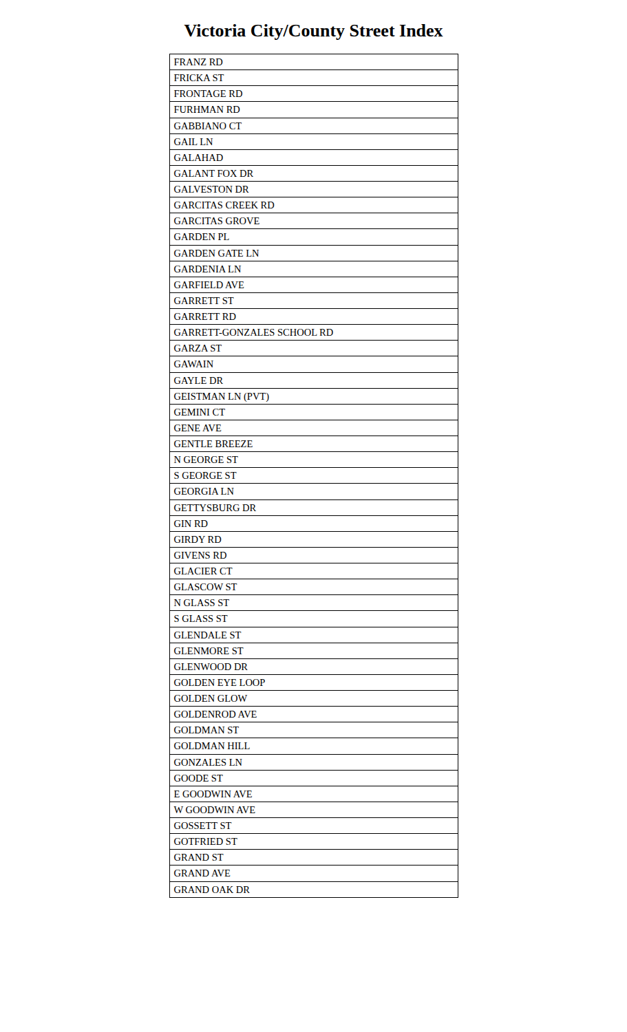Victoria City/County Street Index
| FRANZ RD |
| FRICKA ST |
| FRONTAGE RD |
| FURHMAN RD |
| GABBIANO CT |
| GAIL LN |
| GALAHAD |
| GALANT FOX DR |
| GALVESTON DR |
| GARCITAS CREEK RD |
| GARCITAS GROVE |
| GARDEN PL |
| GARDEN GATE LN |
| GARDENIA LN |
| GARFIELD AVE |
| GARRETT ST |
| GARRETT RD |
| GARRETT-GONZALES SCHOOL RD |
| GARZA ST |
| GAWAIN |
| GAYLE DR |
| GEISTMAN LN (PVT) |
| GEMINI CT |
| GENE AVE |
| GENTLE BREEZE |
| N GEORGE ST |
| S GEORGE ST |
| GEORGIA LN |
| GETTYSBURG DR |
| GIN RD |
| GIRDY RD |
| GIVENS RD |
| GLACIER CT |
| GLASCOW ST |
| N GLASS ST |
| S GLASS ST |
| GLENDALE ST |
| GLENMORE ST |
| GLENWOOD DR |
| GOLDEN EYE LOOP |
| GOLDEN GLOW |
| GOLDENROD AVE |
| GOLDMAN ST |
| GOLDMAN HILL |
| GONZALES LN |
| GOODE ST |
| E GOODWIN AVE |
| W GOODWIN AVE |
| GOSSETT ST |
| GOTFRIED ST |
| GRAND ST |
| GRAND AVE |
| GRAND OAK DR |